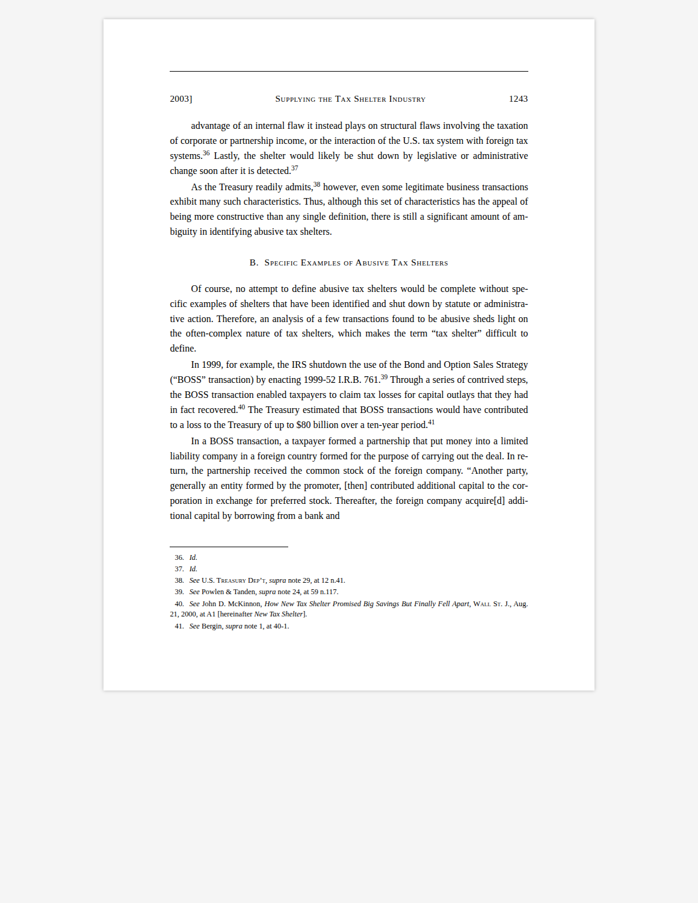2003] Supplying the Tax Shelter Industry 1243
advantage of an internal flaw it instead plays on structural flaws involving the taxation of corporate or partnership income, or the interaction of the U.S. tax system with foreign tax systems.36 Lastly, the shelter would likely be shut down by legislative or administrative change soon after it is detected.37
As the Treasury readily admits,38 however, even some legitimate business transactions exhibit many such characteristics. Thus, although this set of characteristics has the appeal of being more constructive than any single definition, there is still a significant amount of ambiguity in identifying abusive tax shelters.
B. Specific Examples of Abusive Tax Shelters
Of course, no attempt to define abusive tax shelters would be complete without specific examples of shelters that have been identified and shut down by statute or administrative action. Therefore, an analysis of a few transactions found to be abusive sheds light on the often-complex nature of tax shelters, which makes the term “tax shelter” difficult to define.
In 1999, for example, the IRS shutdown the use of the Bond and Option Sales Strategy (“BOSS” transaction) by enacting 1999-52 I.R.B. 761.39 Through a series of contrived steps, the BOSS transaction enabled taxpayers to claim tax losses for capital outlays that they had in fact recovered.40 The Treasury estimated that BOSS transactions would have contributed to a loss to the Treasury of up to $80 billion over a ten-year period.41
In a BOSS transaction, a taxpayer formed a partnership that put money into a limited liability company in a foreign country formed for the purpose of carrying out the deal. In return, the partnership received the common stock of the foreign company. “Another party, generally an entity formed by the promoter, [then] contributed additional capital to the corporation in exchange for preferred stock. Thereafter, the foreign company acquire[d] additional capital by borrowing from a bank and
36. Id. 37. Id. 38. See U.S. Treasury Dep’t, supra note 29, at 12 n.41. 39. See Powlen & Tanden, supra note 24, at 59 n.117. 40. See John D. McKinnon, How New Tax Shelter Promised Big Savings But Finally Fell Apart, Wall St. J., Aug. 21, 2000, at A1 [hereinafter New Tax Shelter]. 41. See Bergin, supra note 1, at 40-1.